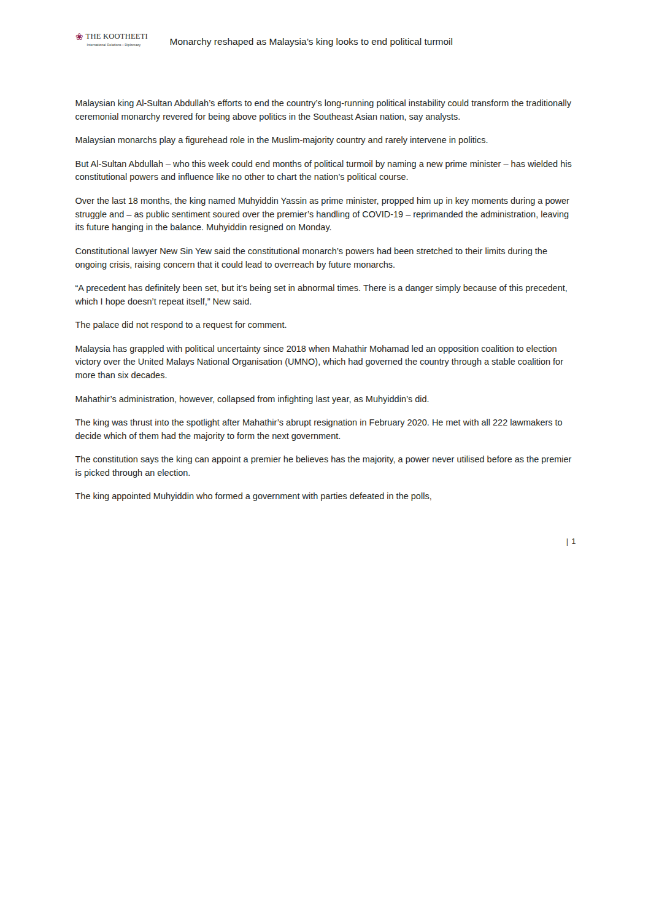❀ THE KOOTHEETI
International Relations • Diplomacy
Monarchy reshaped as Malaysia’s king looks to end political turmoil
Malaysian king Al-Sultan Abdullah’s efforts to end the country’s long-running political instability could transform the traditionally ceremonial monarchy revered for being above politics in the Southeast Asian nation, say analysts.
Malaysian monarchs play a figurehead role in the Muslim-majority country and rarely intervene in politics.
But Al-Sultan Abdullah – who this week could end months of political turmoil by naming a new prime minister – has wielded his constitutional powers and influence like no other to chart the nation’s political course.
Over the last 18 months, the king named Muhyiddin Yassin as prime minister, propped him up in key moments during a power struggle and – as public sentiment soured over the premier’s handling of COVID-19 – reprimanded the administration, leaving its future hanging in the balance. Muhyiddin resigned on Monday.
Constitutional lawyer New Sin Yew said the constitutional monarch’s powers had been stretched to their limits during the ongoing crisis, raising concern that it could lead to overreach by future monarchs.
“A precedent has definitely been set, but it’s being set in abnormal times. There is a danger simply because of this precedent, which I hope doesn’t repeat itself,” New said.
The palace did not respond to a request for comment.
Malaysia has grappled with political uncertainty since 2018 when Mahathir Mohamad led an opposition coalition to election victory over the United Malays National Organisation (UMNO), which had governed the country through a stable coalition for more than six decades.
Mahathir’s administration, however, collapsed from infighting last year, as Muhyiddin’s did.
The king was thrust into the spotlight after Mahathir’s abrupt resignation in February 2020. He met with all 222 lawmakers to decide which of them had the majority to form the next government.
The constitution says the king can appoint a premier he believes has the majority, a power never utilised before as the premier is picked through an election.
The king appointed Muhyiddin who formed a government with parties defeated in the polls,
|1